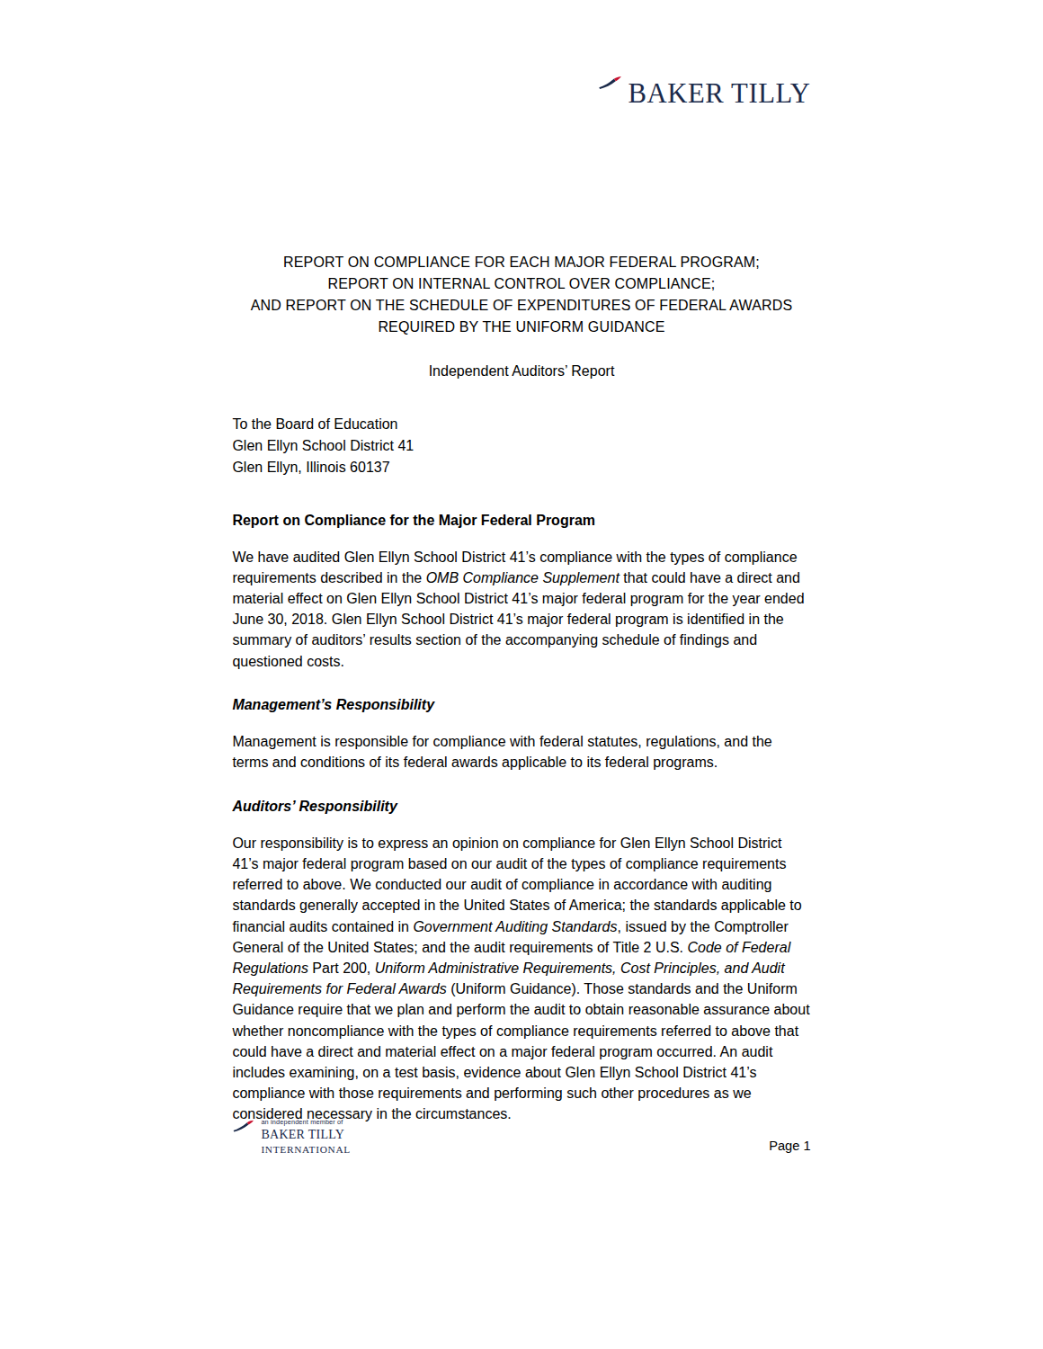BAKER TILLY
Report on Compliance for Each Major Federal Program;
Report on Internal Control Over Compliance;
and Report on the Schedule of Expenditures of Federal Awards
Required by the Uniform Guidance
Independent Auditors’ Report
To the Board of Education
Glen Ellyn School District 41
Glen Ellyn, Illinois 60137
Report on Compliance for the Major Federal Program
We have audited Glen Ellyn School District 41’s compliance with the types of compliance requirements described in the OMB Compliance Supplement that could have a direct and material effect on Glen Ellyn School District 41’s major federal program for the year ended June 30, 2018. Glen Ellyn School District 41’s major federal program is identified in the summary of auditors’ results section of the accompanying schedule of findings and questioned costs.
Management’s Responsibility
Management is responsible for compliance with federal statutes, regulations, and the terms and conditions of its federal awards applicable to its federal programs.
Auditors’ Responsibility
Our responsibility is to express an opinion on compliance for Glen Ellyn School District 41’s major federal program based on our audit of the types of compliance requirements referred to above. We conducted our audit of compliance in accordance with auditing standards generally accepted in the United States of America; the standards applicable to financial audits contained in Government Auditing Standards, issued by the Comptroller General of the United States; and the audit requirements of Title 2 U.S. Code of Federal Regulations Part 200, Uniform Administrative Requirements, Cost Principles, and Audit Requirements for Federal Awards (Uniform Guidance). Those standards and the Uniform Guidance require that we plan and perform the audit to obtain reasonable assurance about whether noncompliance with the types of compliance requirements referred to above that could have a direct and material effect on a major federal program occurred. An audit includes examining, on a test basis, evidence about Glen Ellyn School District 41’s compliance with those requirements and performing such other procedures as we considered necessary in the circumstances.
an independent member of
BAKER TILLY
INTERNATIONAL
Page 1